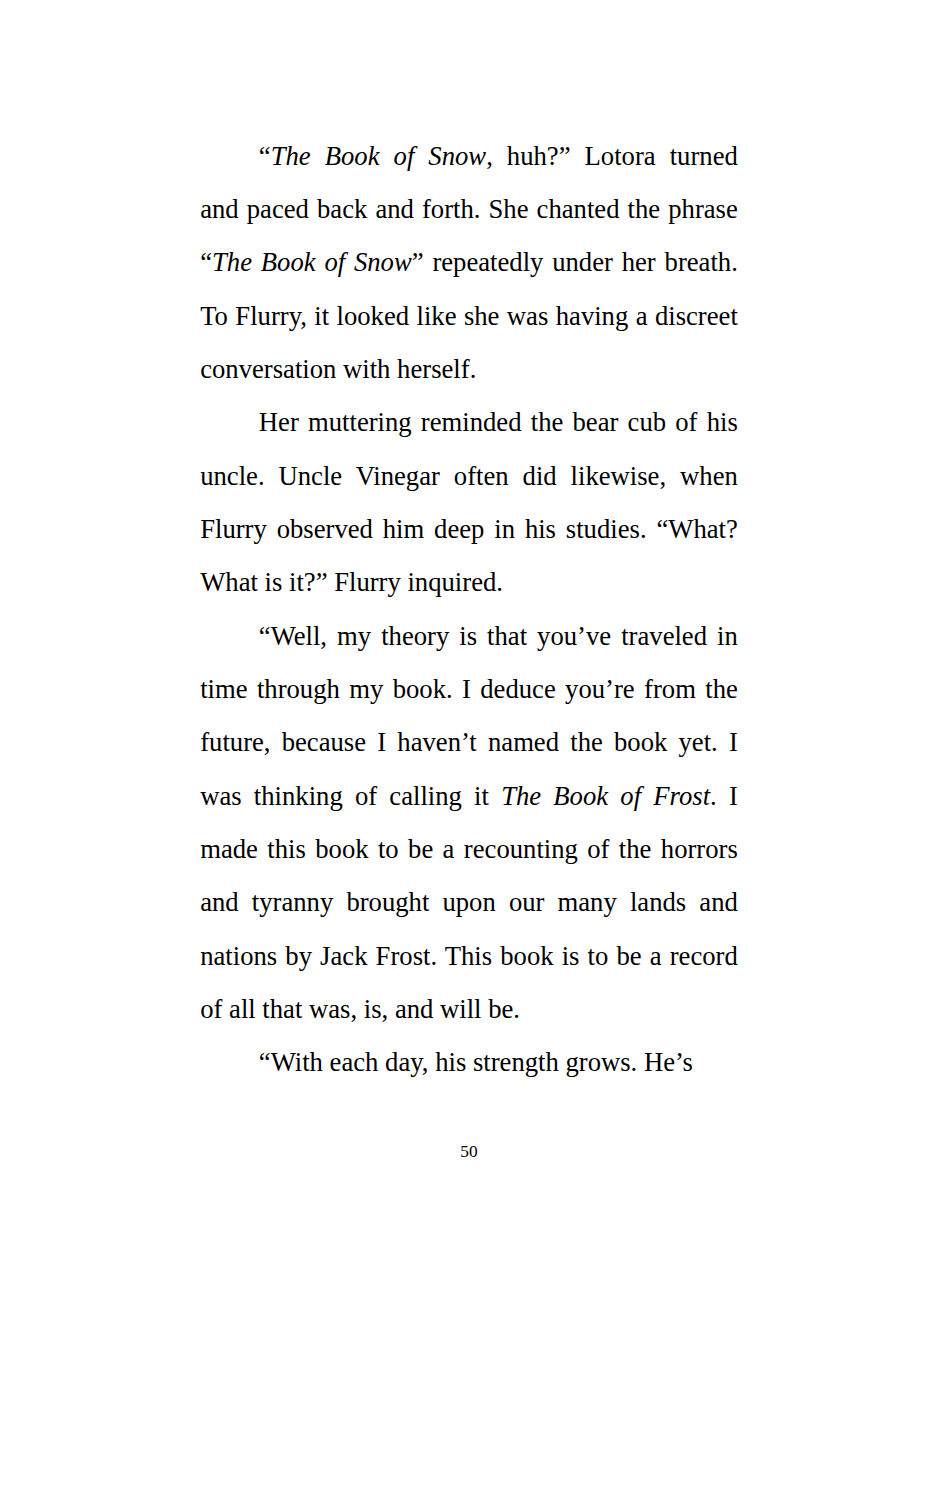“The Book of Snow, huh?” Lotora turned and paced back and forth. She chanted the phrase “The Book of Snow” repeatedly under her breath. To Flurry, it looked like she was having a discreet conversation with herself.
Her muttering reminded the bear cub of his uncle. Uncle Vinegar often did likewise, when Flurry observed him deep in his studies. “What? What is it?” Flurry inquired.
“Well, my theory is that you’ve traveled in time through my book. I deduce you’re from the future, because I haven’t named the book yet. I was thinking of calling it The Book of Frost. I made this book to be a recounting of the horrors and tyranny brought upon our many lands and nations by Jack Frost. This book is to be a record of all that was, is, and will be.
“With each day, his strength grows. He’s
50